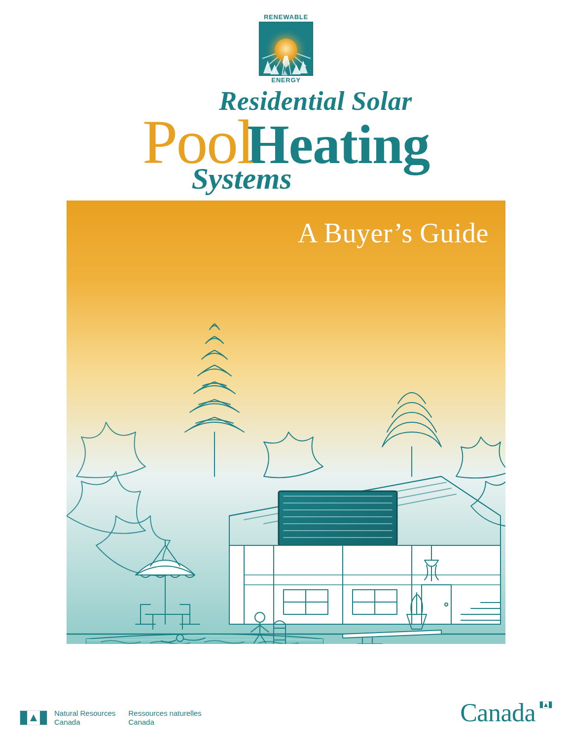RENEWABLE
ENERGY
Residential Solar Pool Heating Systems
A Buyer’s Guide
Natural Resources
Canada Ressources naturelles
Canada
Canada